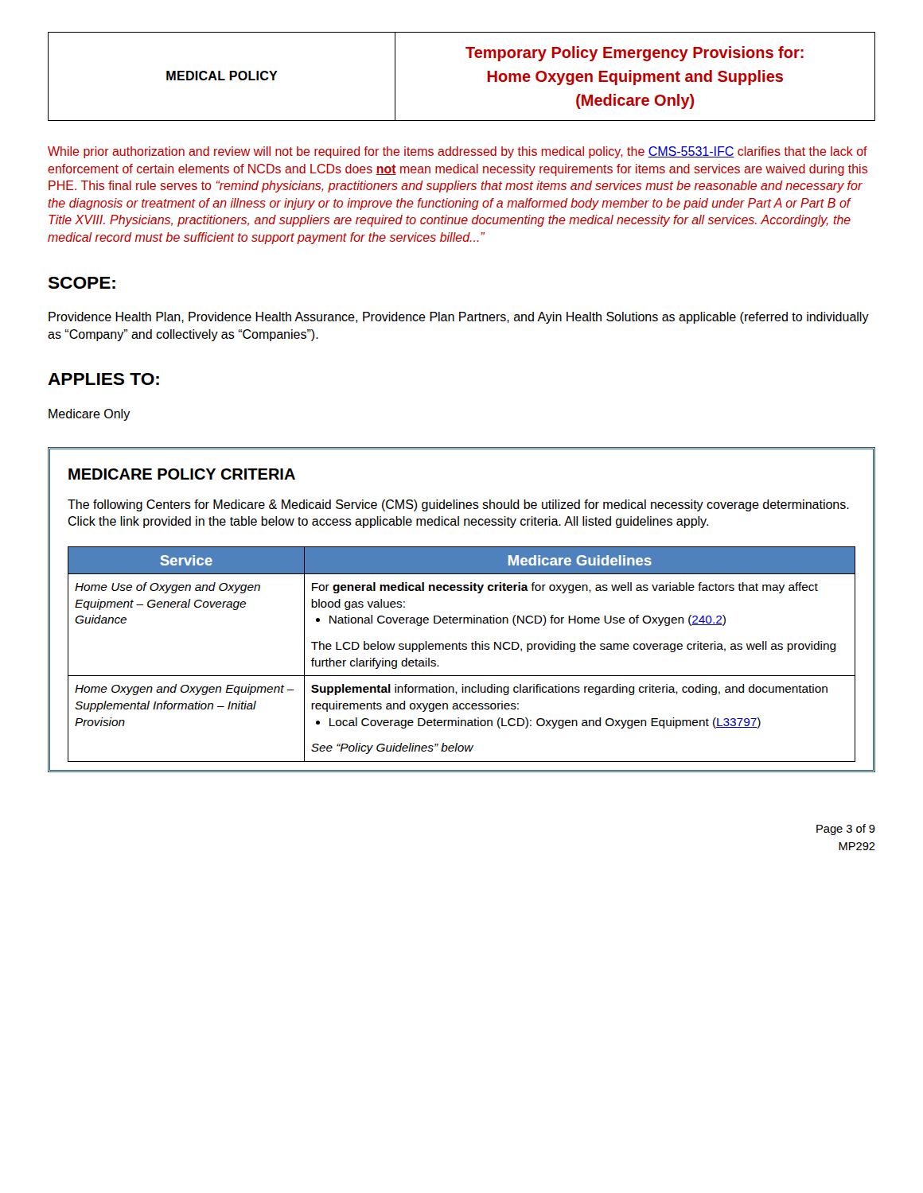| MEDICAL POLICY | Temporary Policy Emergency Provisions for: Home Oxygen Equipment and Supplies (Medicare Only) |
While prior authorization and review will not be required for the items addressed by this medical policy, the CMS-5531-IFC clarifies that the lack of enforcement of certain elements of NCDs and LCDs does not mean medical necessity requirements for items and services are waived during this PHE. This final rule serves to “remind physicians, practitioners and suppliers that most items and services must be reasonable and necessary for the diagnosis or treatment of an illness or injury or to improve the functioning of a malformed body member to be paid under Part A or Part B of Title XVIII. Physicians, practitioners, and suppliers are required to continue documenting the medical necessity for all services. Accordingly, the medical record must be sufficient to support payment for the services billed...”
SCOPE:
Providence Health Plan, Providence Health Assurance, Providence Plan Partners, and Ayin Health Solutions as applicable (referred to individually as “Company” and collectively as “Companies”).
APPLIES TO:
Medicare Only
MEDICARE POLICY CRITERIA
The following Centers for Medicare & Medicaid Service (CMS) guidelines should be utilized for medical necessity coverage determinations. Click the link provided in the table below to access applicable medical necessity criteria. All listed guidelines apply.
| Service | Medicare Guidelines |
| --- | --- |
| Home Use of Oxygen and Oxygen Equipment – General Coverage Guidance | For general medical necessity criteria for oxygen, as well as variable factors that may affect blood gas values: National Coverage Determination (NCD) for Home Use of Oxygen ( 240.2 ) The LCD below supplements this NCD, providing the same coverage criteria, as well as providing further clarifying details. |
| Home Oxygen and Oxygen Equipment – Supplemental Information – Initial Provision | Supplemental information, including clarifications regarding criteria, coding, and documentation requirements and oxygen accessories: Local Coverage Determination (LCD): Oxygen and Oxygen Equipment ( L33797 ) See “Policy Guidelines” below |
Page 3 of 9
MP292